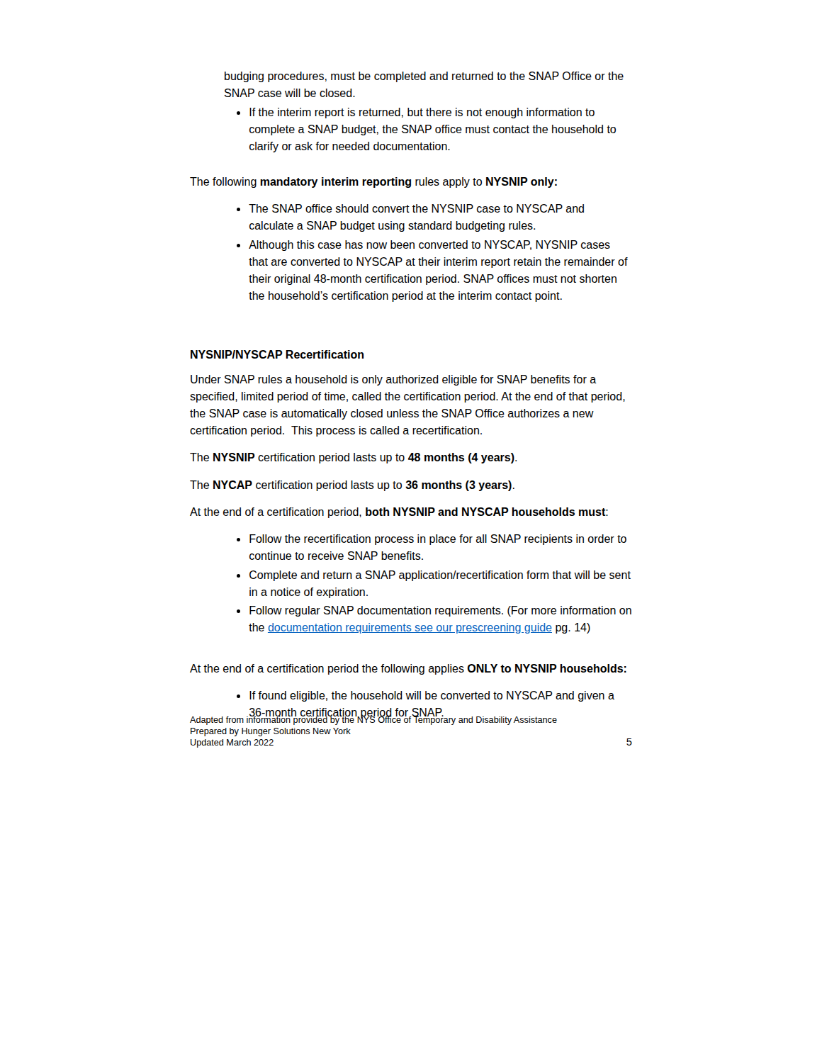budging procedures, must be completed and returned to the SNAP Office or the SNAP case will be closed.
If the interim report is returned, but there is not enough information to complete a SNAP budget, the SNAP office must contact the household to clarify or ask for needed documentation.
The following mandatory interim reporting rules apply to NYSNIP only:
The SNAP office should convert the NYSNIP case to NYSCAP and calculate a SNAP budget using standard budgeting rules.
Although this case has now been converted to NYSCAP, NYSNIP cases that are converted to NYSCAP at their interim report retain the remainder of their original 48-month certification period. SNAP offices must not shorten the household’s certification period at the interim contact point.
NYSNIP/NYSCAP Recertification
Under SNAP rules a household is only authorized eligible for SNAP benefits for a specified, limited period of time, called the certification period. At the end of that period, the SNAP case is automatically closed unless the SNAP Office authorizes a new certification period. This process is called a recertification.
The NYSNIP certification period lasts up to 48 months (4 years).
The NYCAP certification period lasts up to 36 months (3 years).
At the end of a certification period, both NYSNIP and NYSCAP households must:
Follow the recertification process in place for all SNAP recipients in order to continue to receive SNAP benefits.
Complete and return a SNAP application/recertification form that will be sent in a notice of expiration.
Follow regular SNAP documentation requirements. (For more information on the documentation requirements see our prescreening guide pg. 14)
At the end of a certification period the following applies ONLY to NYSNIP households:
If found eligible, the household will be converted to NYSCAP and given a 36-month certification period for SNAP.
Adapted from information provided by the NYS Office of Temporary and Disability Assistance
Prepared by Hunger Solutions New York
Updated March 2022
5